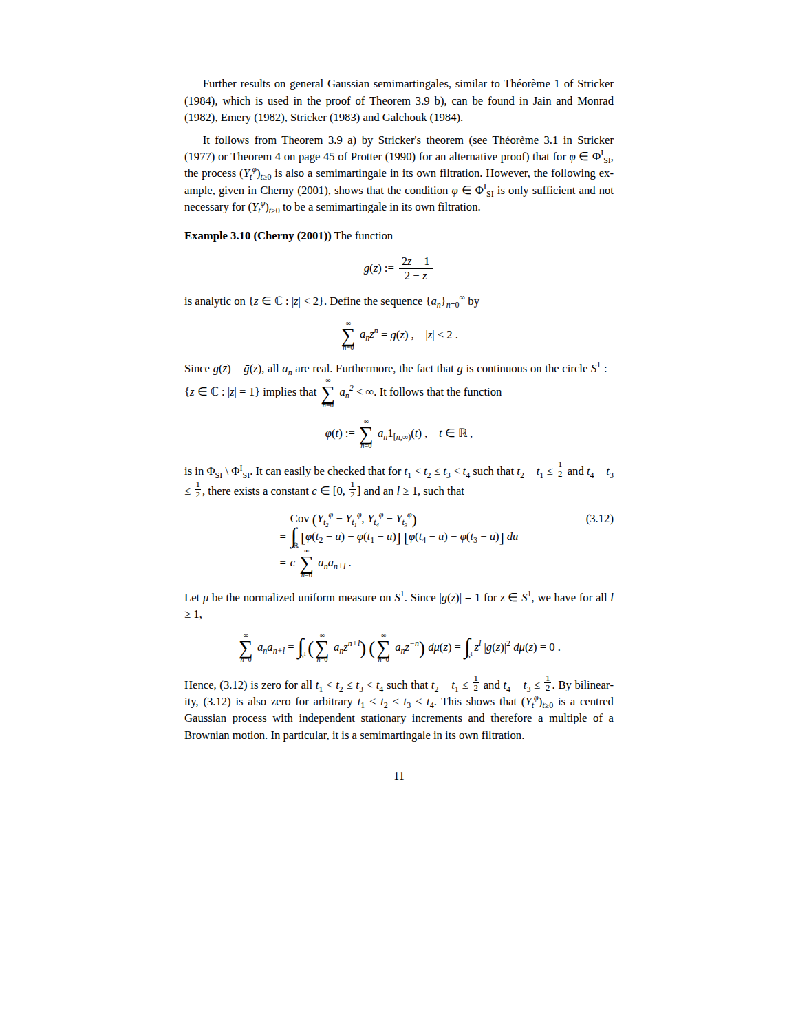Further results on general Gaussian semimartingales, similar to Théorème 1 of Stricker (1984), which is used in the proof of Theorem 3.9 b), can be found in Jain and Monrad (1982), Emery (1982), Stricker (1983) and Galchouk (1984).
It follows from Theorem 3.9 a) by Stricker's theorem (see Théorème 3.1 in Stricker (1977) or Theorem 4 on page 45 of Protter (1990) for an alternative proof) that for φ ∈ ΦISI, the process (Ytφ)t≥0 is also a semimartingale in its own filtration. However, the following example, given in Cherny (2001), shows that the condition φ ∈ ΦISI is only sufficient and not necessary for (Ytφ)t≥0 to be a semimartingale in its own filtration.
Example 3.10 (Cherny (2001)) The function
g(z) := 2z − 12 − z
is analytic on {z ∈ ℂ : |z| < 2}. Define the sequence {an}n=0∞ by
∞∑n=0 anzn = g(z) , |z| < 2 .
Since g(z̄) = ḡ(z), all an are real. Furthermore, the fact that g is continuous on the circle S1 := {z ∈ ℂ : |z| = 1} implies that ∞∑n=0 an2 < ∞. It follows that the function
φ(t) := ∞∑n=0 an1[n,∞)(t) , t ∈ ℝ ,
is in ΦSI \ ΦISI. It can easily be checked that for t1 < t2 ≤ t3 < t4 such that t2 − t1 ≤ 12 and t4 − t3 ≤ 12, there exists a constant c ∈ [0, 12] and an l ≥ 1, such that
(3.12)
Cov (Yt2φ − Yt1φ, Yt4φ − Yt3φ)
=
∫ℝ [φ(t2 − u) − φ(t1 − u)] [φ(t4 − u) − φ(t3 − u)] du
=
c ∞∑n=0 anan+l .
Let μ be the normalized uniform measure on S1. Since |g(z)| = 1 for z ∈ S1, we have for all l ≥ 1,
∞∑n=0 anan+l = ∫S1 (∞∑n=0 anzn+l) (∞∑n=0 anz−n) dμ(z) = ∫S1 zl |g(z)|2 dμ(z) = 0 .
Hence, (3.12) is zero for all t1 < t2 ≤ t3 < t4 such that t2 − t1 ≤ 12 and t4 − t3 ≤ 12. By bilinearity, (3.12) is also zero for arbitrary t1 < t2 ≤ t3 < t4. This shows that (Ytφ)t≥0 is a centred Gaussian process with independent stationary increments and therefore a multiple of a Brownian motion. In particular, it is a semimartingale in its own filtration.
11